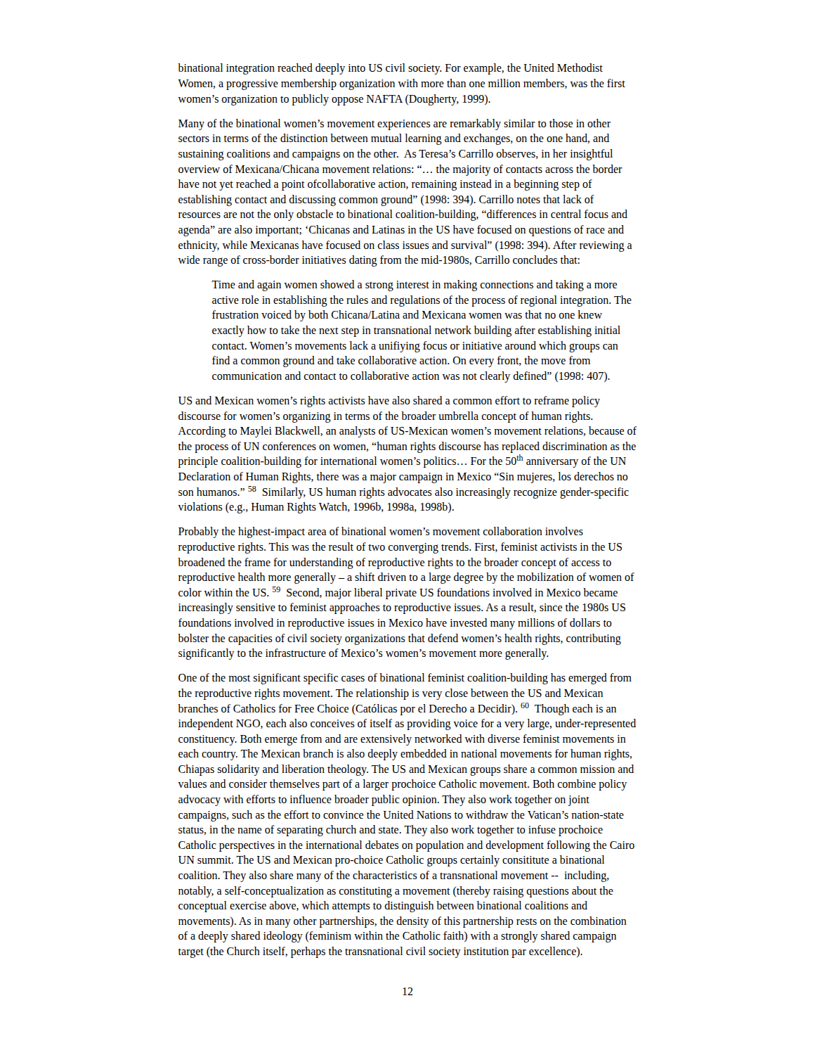binational integration reached deeply into US civil society. For example, the United Methodist Women, a progressive membership organization with more than one million members, was the first women’s organization to publicly oppose NAFTA (Dougherty, 1999).
Many of the binational women’s movement experiences are remarkably similar to those in other sectors in terms of the distinction between mutual learning and exchanges, on the one hand, and sustaining coalitions and campaigns on the other. As Teresa’s Carrillo observes, in her insightful overview of Mexicana/Chicana movement relations: “… the majority of contacts across the border have not yet reached a point ofcollaborative action, remaining instead in a beginning step of establishing contact and discussing common ground” (1998: 394). Carrillo notes that lack of resources are not the only obstacle to binational coalition-building, “differences in central focus and agenda” are also important; ‘Chicanas and Latinas in the US have focused on questions of race and ethnicity, while Mexicanas have focused on class issues and survival” (1998: 394). After reviewing a wide range of cross-border initiatives dating from the mid-1980s, Carrillo concludes that:
Time and again women showed a strong interest in making connections and taking a more active role in establishing the rules and regulations of the process of regional integration. The frustration voiced by both Chicana/Latina and Mexicana women was that no one knew exactly how to take the next step in transnational network building after establishing initial contact. Women’s movements lack a unifiying focus or initiative around which groups can find a common ground and take collaborative action. On every front, the move from communication and contact to collaborative action was not clearly defined” (1998: 407).
US and Mexican women’s rights activists have also shared a common effort to reframe policy discourse for women’s organizing in terms of the broader umbrella concept of human rights. According to Maylei Blackwell, an analysts of US-Mexican women’s movement relations, because of the process of UN conferences on women, “human rights discourse has replaced discrimination as the principle coalition-building for international women’s politics… For the 50th anniversary of the UN Declaration of Human Rights, there was a major campaign in Mexico “Sin mujeres, los derechos no son humanos.” 58 Similarly, US human rights advocates also increasingly recognize gender-specific violations (e.g., Human Rights Watch, 1996b, 1998a, 1998b).
Probably the highest-impact area of binational women’s movement collaboration involves reproductive rights. This was the result of two converging trends. First, feminist activists in the US broadened the frame for understanding of reproductive rights to the broader concept of access to reproductive health more generally – a shift driven to a large degree by the mobilization of women of color within the US. 59 Second, major liberal private US foundations involved in Mexico became increasingly sensitive to feminist approaches to reproductive issues. As a result, since the 1980s US foundations involved in reproductive issues in Mexico have invested many millions of dollars to bolster the capacities of civil society organizations that defend women’s health rights, contributing significantly to the infrastructure of Mexico’s women’s movement more generally.
One of the most significant specific cases of binational feminist coalition-building has emerged from the reproductive rights movement. The relationship is very close between the US and Mexican branches of Catholics for Free Choice (Católicas por el Derecho a Decidir). 60 Though each is an independent NGO, each also conceives of itself as providing voice for a very large, under-represented constituency. Both emerge from and are extensively networked with diverse feminist movements in each country. The Mexican branch is also deeply embedded in national movements for human rights, Chiapas solidarity and liberation theology. The US and Mexican groups share a common mission and values and consider themselves part of a larger prochoice Catholic movement. Both combine policy advocacy with efforts to influence broader public opinion. They also work together on joint campaigns, such as the effort to convince the United Nations to withdraw the Vatican’s nation-state status, in the name of separating church and state. They also work together to infuse prochoice Catholic perspectives in the international debates on population and development following the Cairo UN summit. The US and Mexican pro-choice Catholic groups certainly consititute a binational coalition. They also share many of the characteristics of a transnational movement -- including, notably, a self-conceptualization as constituting a movement (thereby raising questions about the conceptual exercise above, which attempts to distinguish between binational coalitions and movements). As in many other partnerships, the density of this partnership rests on the combination of a deeply shared ideology (feminism within the Catholic faith) with a strongly shared campaign target (the Church itself, perhaps the transnational civil society institution par excellence).
12